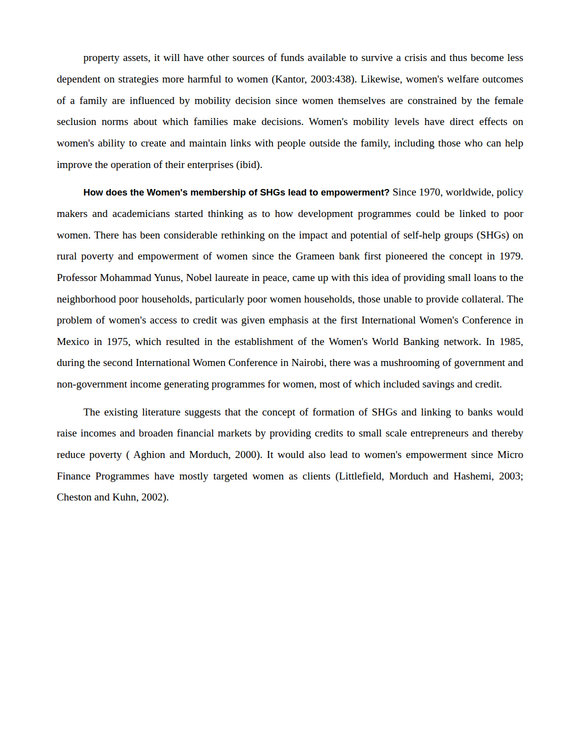property assets, it will have other sources of funds available to survive a crisis and thus become less dependent on strategies more harmful to women (Kantor, 2003:438). Likewise, women's welfare outcomes of a family are influenced by mobility decision since women themselves are constrained by the female seclusion norms about which families make decisions. Women's mobility levels have direct effects on women's ability to create and maintain links with people outside the family, including those who can help improve the operation of their enterprises (ibid).
How does the Women's membership of SHGs lead to empowerment? Since 1970, worldwide, policy makers and academicians started thinking as to how development programmes could be linked to poor women. There has been considerable rethinking on the impact and potential of self-help groups (SHGs) on rural poverty and empowerment of women since the Grameen bank first pioneered the concept in 1979. Professor Mohammad Yunus, Nobel laureate in peace, came up with this idea of providing small loans to the neighborhood poor households, particularly poor women households, those unable to provide collateral. The problem of women's access to credit was given emphasis at the first International Women's Conference in Mexico in 1975, which resulted in the establishment of the Women's World Banking network. In 1985, during the second International Women Conference in Nairobi, there was a mushrooming of government and non-government income generating programmes for women, most of which included savings and credit.
The existing literature suggests that the concept of formation of SHGs and linking to banks would raise incomes and broaden financial markets by providing credits to small scale entrepreneurs and thereby reduce poverty ( Aghion and Morduch, 2000). It would also lead to women's empowerment since Micro Finance Programmes have mostly targeted women as clients (Littlefield, Morduch and Hashemi, 2003; Cheston and Kuhn, 2002).